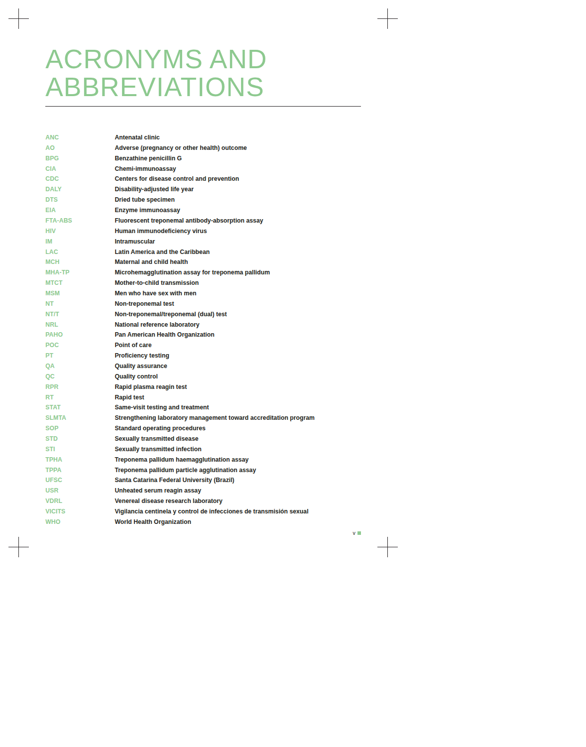Acronyms and abbreviations
| ANC | Antenatal clinic |
| AO | Adverse (pregnancy or other health) outcome |
| BPG | Benzathine penicillin G |
| CIA | Chemi-immunoassay |
| CDC | Centers for disease control and prevention |
| DALY | Disability-adjusted life year |
| DTS | Dried tube specimen |
| EIA | Enzyme immunoassay |
| FTA-ABS | Fluorescent treponemal antibody-absorption assay |
| HIV | Human immunodeficiency virus |
| IM | Intramuscular |
| LAC | Latin America and the Caribbean |
| MCH | Maternal and child health |
| MHA-TP | Microhemagglutination assay for treponema pallidum |
| MTCT | Mother-to-child transmission |
| MSM | Men who have sex with men |
| NT | Non-treponemal test |
| NT/T | Non-treponemal/treponemal (dual) test |
| NRL | National reference laboratory |
| PAHO | Pan American Health Organization |
| POC | Point of care |
| PT | Proficiency testing |
| QA | Quality assurance |
| QC | Quality control |
| RPR | Rapid plasma reagin test |
| RT | Rapid test |
| STAT | Same-visit testing and treatment |
| SLMTA | Strengthening laboratory management toward accreditation program |
| SOP | Standard operating procedures |
| STD | Sexually transmitted disease |
| STI | Sexually transmitted infection |
| TPHA | Treponema pallidum haemagglutination assay |
| TPPA | Treponema pallidum particle agglutination assay |
| UFSC | Santa Catarina Federal University (Brazil) |
| USR | Unheated serum reagin assay |
| VDRL | Venereal disease research laboratory |
| VICITS | Vigilancia centinela y control de infecciones de transmisión sexual |
| WHO | World Health Organization |
v